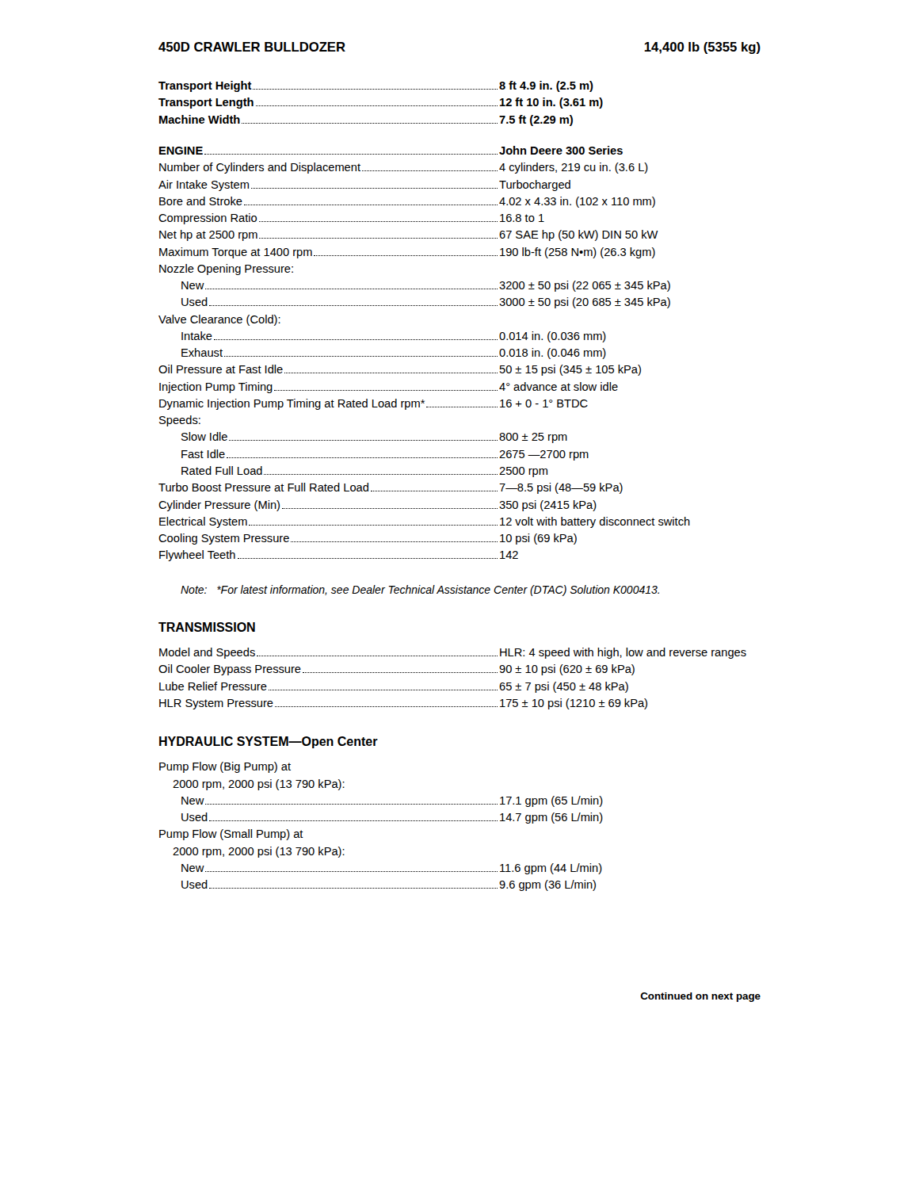450D CRAWLER BULLDOZER 14,400 lb (5355 kg)
Transport Height 8 ft 4.9 in. (2.5 m)
Transport Length 12 ft 10 in. (3.61 m)
Machine Width 7.5 ft (2.29 m)
ENGINE John Deere 300 Series
Number of Cylinders and Displacement 4 cylinders, 219 cu in. (3.6 L)
Air Intake System Turbocharged
Bore and Stroke 4.02 x 4.33 in. (102 x 110 mm)
Compression Ratio 16.8 to 1
Net hp at 2500 rpm 67 SAE hp (50 kW) DIN 50 kW
Maximum Torque at 1400 rpm 190 lb-ft (258 N•m) (26.3 kgm)
Nozzle Opening Pressure:
New 3200 ± 50 psi (22 065 ± 345 kPa)
Used 3000 ± 50 psi (20 685 ± 345 kPa)
Valve Clearance (Cold):
Intake 0.014 in. (0.036 mm)
Exhaust 0.018 in. (0.046 mm)
Oil Pressure at Fast Idle 50 ± 15 psi (345 ± 105 kPa)
Injection Pump Timing 4° advance at slow idle
Dynamic Injection Pump Timing at Rated Load rpm* 16 + 0 - 1° BTDC
Speeds:
Slow Idle 800 ± 25 rpm
Fast Idle 2675 —2700 rpm
Rated Full Load 2500 rpm
Turbo Boost Pressure at Full Rated Load 7—8.5 psi (48—59 kPa)
Cylinder Pressure (Min) 350 psi (2415 kPa)
Electrical System 12 volt with battery disconnect switch
Cooling System Pressure 10 psi (69 kPa)
Flywheel Teeth 142
Note: *For latest information, see Dealer Technical Assistance Center (DTAC) Solution K000413.
TRANSMISSION
Model and Speeds HLR: 4 speed with high, low and reverse ranges
Oil Cooler Bypass Pressure 90 ± 10 psi (620 ± 69 kPa)
Lube Relief Pressure 65 ± 7 psi (450 ± 48 kPa)
HLR System Pressure 175 ± 10 psi (1210 ± 69 kPa)
HYDRAULIC SYSTEM—Open Center
Pump Flow (Big Pump) at
2000 rpm, 2000 psi (13 790 kPa):
New 17.1 gpm (65 L/min)
Used 14.7 gpm (56 L/min)
Pump Flow (Small Pump) at
2000 rpm, 2000 psi (13 790 kPa):
New 11.6 gpm (44 L/min)
Used 9.6 gpm (36 L/min)
Continued on next page